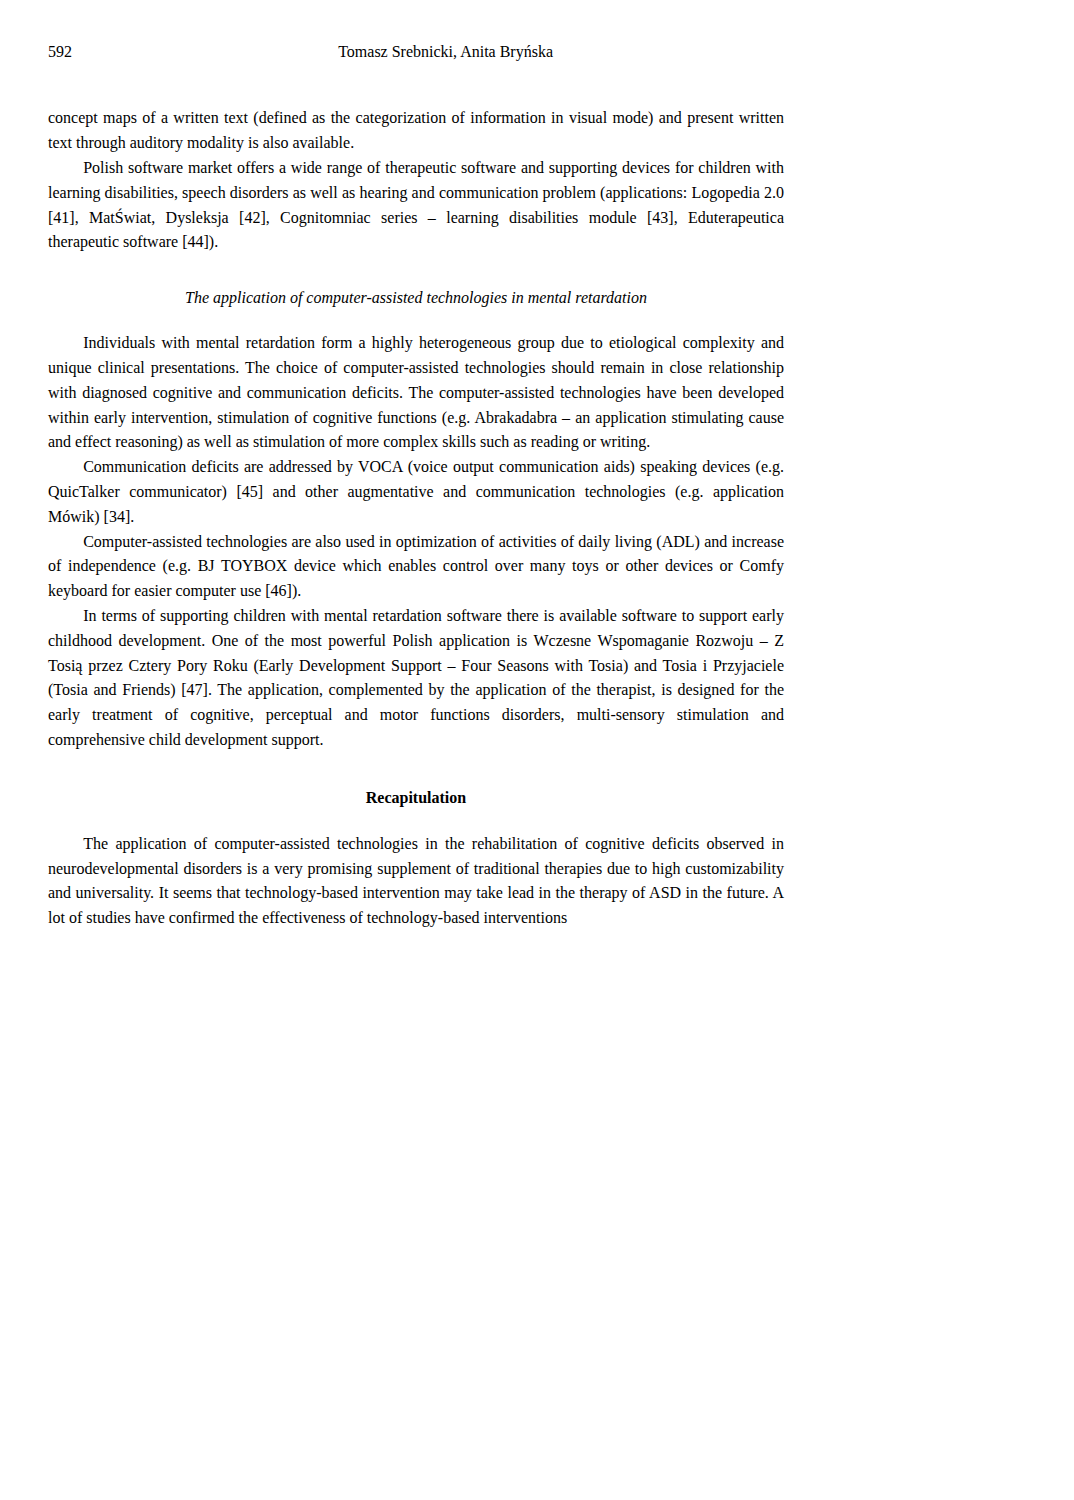592 Tomasz Srebnicki, Anita Bryńska
concept maps of a written text (defined as the categorization of information in visual mode) and present written text through auditory modality is also available.
Polish software market offers a wide range of therapeutic software and supporting devices for children with learning disabilities, speech disorders as well as hearing and communication problem (applications: Logopedia 2.0 [41], MatŚwiat, Dysleksja [42], Cognitomniac series – learning disabilities module [43], Eduterapeutica therapeutic software [44]).
The application of computer-assisted technologies in mental retardation
Individuals with mental retardation form a highly heterogeneous group due to etiological complexity and unique clinical presentations. The choice of computer-assisted technologies should remain in close relationship with diagnosed cognitive and communication deficits. The computer-assisted technologies have been developed within early intervention, stimulation of cognitive functions (e.g. Abrakadabra – an application stimulating cause and effect reasoning) as well as stimulation of more complex skills such as reading or writing.
Communication deficits are addressed by VOCA (voice output communication aids) speaking devices (e.g. QuicTalker communicator) [45] and other augmentative and communication technologies (e.g. application Mówik) [34].
Computer-assisted technologies are also used in optimization of activities of daily living (ADL) and increase of independence (e.g. BJ TOYBOX device which enables control over many toys or other devices or Comfy keyboard for easier computer use [46]).
In terms of supporting children with mental retardation software there is available software to support early childhood development. One of the most powerful Polish application is Wczesne Wspomaganie Rozwoju – Z Tosią przez Cztery Pory Roku (Early Development Support – Four Seasons with Tosia) and Tosia i Przyjaciele (Tosia and Friends) [47]. The application, complemented by the application of the therapist, is designed for the early treatment of cognitive, perceptual and motor functions disorders, multi-sensory stimulation and comprehensive child development support.
Recapitulation
The application of computer-assisted technologies in the rehabilitation of cognitive deficits observed in neurodevelopmental disorders is a very promising supplement of traditional therapies due to high customizability and universality. It seems that technology-based intervention may take lead in the therapy of ASD in the future. A lot of studies have confirmed the effectiveness of technology-based interventions